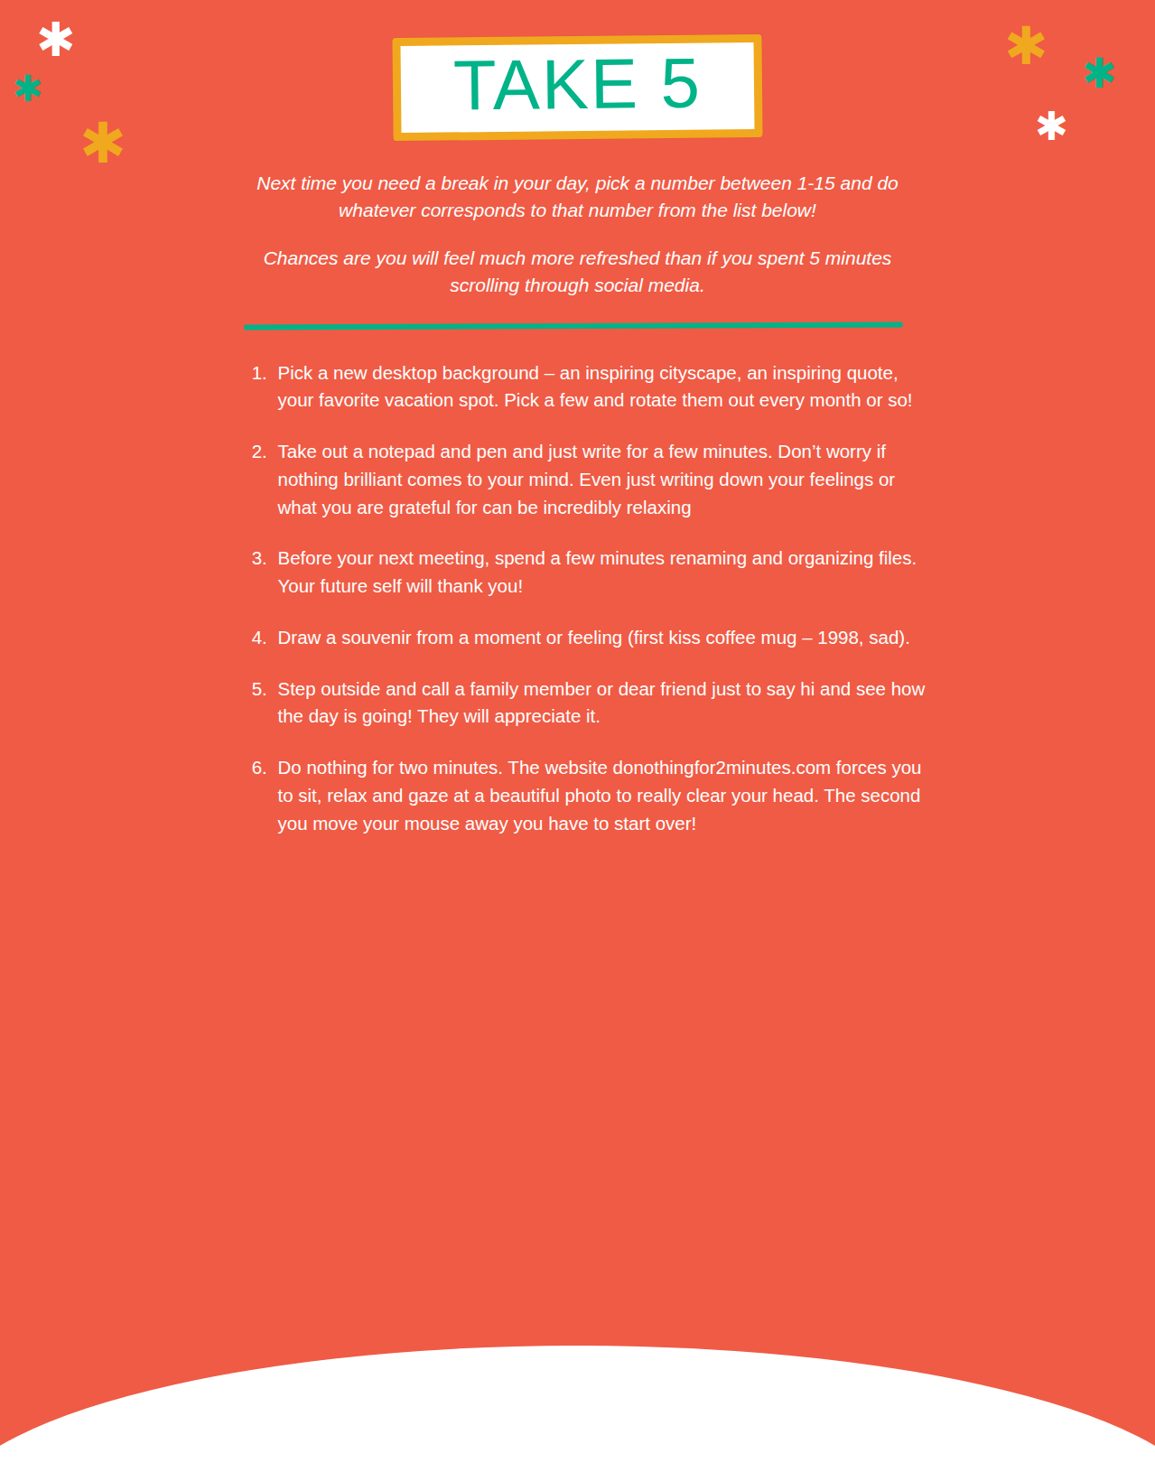✱ ✱ ✱ ✱ ✱ ✱
TAKE 5
Next time you need a break in your day, pick a number between 1-15 and do whatever corresponds to that number from the list below!
Chances are you will feel much more refreshed than if you spent 5 minutes scrolling through social media.
Pick a new desktop background – an inspiring cityscape, an inspiring quote, your favorite vacation spot. Pick a few and rotate them out every month or so!
Take out a notepad and pen and just write for a few minutes. Don’t worry if nothing brilliant comes to your mind. Even just writing down your feelings or what you are grateful for can be incredibly relaxing
Before your next meeting, spend a few minutes renaming and organizing files. Your future self will thank you!
Draw a souvenir from a moment or feeling (first kiss coffee mug – 1998, sad).
Step outside and call a family member or dear friend just to say hi and see how the day is going! They will appreciate it.
Do nothing for two minutes. The website donothingfor2minutes.com forces you to sit, relax and gaze at a beautiful photo to really clear your head. The second you move your mouse away you have to start over!